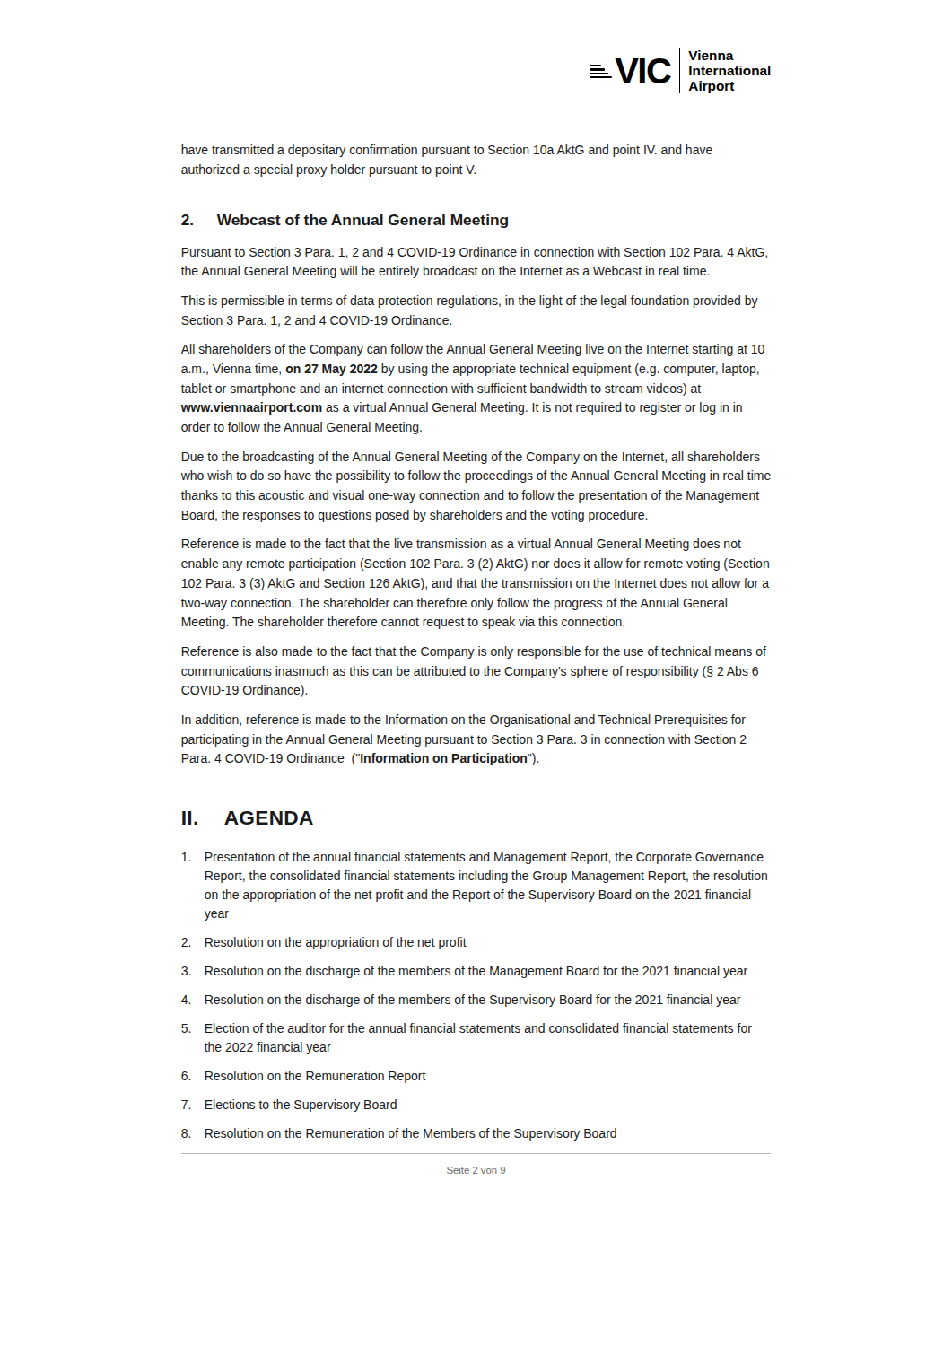VIC
Vienna
International
Airport
have transmitted a depositary confirmation pursuant to Section 10a AktG and point IV. and have authorized a special proxy holder pursuant to point V.
2. Webcast of the Annual General Meeting
Pursuant to Section 3 Para. 1, 2 and 4 COVID-19 Ordinance in connection with Section 102 Para. 4 AktG, the Annual General Meeting will be entirely broadcast on the Internet as a Webcast in real time.
This is permissible in terms of data protection regulations, in the light of the legal foundation provided by Section 3 Para. 1, 2 and 4 COVID-19 Ordinance.
All shareholders of the Company can follow the Annual General Meeting live on the Internet starting at 10 a.m., Vienna time, on 27 May 2022 by using the appropriate technical equipment (e.g. computer, laptop, tablet or smartphone and an internet connection with sufficient bandwidth to stream videos) at www.viennaairport.com as a virtual Annual General Meeting. It is not required to register or log in in order to follow the Annual General Meeting.
Due to the broadcasting of the Annual General Meeting of the Company on the Internet, all shareholders who wish to do so have the possibility to follow the proceedings of the Annual General Meeting in real time thanks to this acoustic and visual one-way connection and to follow the presentation of the Management Board, the responses to questions posed by shareholders and the voting procedure.
Reference is made to the fact that the live transmission as a virtual Annual General Meeting does not enable any remote participation (Section 102 Para. 3 (2) AktG) nor does it allow for remote voting (Section 102 Para. 3 (3) AktG and Section 126 AktG), and that the transmission on the Internet does not allow for a two-way connection. The shareholder can therefore only follow the progress of the Annual General Meeting. The shareholder therefore cannot request to speak via this connection.
Reference is also made to the fact that the Company is only responsible for the use of technical means of communications inasmuch as this can be attributed to the Company's sphere of responsibility (§ 2 Abs 6 COVID-19 Ordinance).
In addition, reference is made to the Information on the Organisational and Technical Prerequisites for participating in the Annual General Meeting pursuant to Section 3 Para. 3 in connection with Section 2 Para. 4 COVID-19 Ordinance ("Information on Participation").
II. AGENDA
Presentation of the annual financial statements and Management Report, the Corporate Governance Report, the consolidated financial statements including the Group Management Report, the resolution on the appropriation of the net profit and the Report of the Supervisory Board on the 2021 financial year
Resolution on the appropriation of the net profit
Resolution on the discharge of the members of the Management Board for the 2021 financial year
Resolution on the discharge of the members of the Supervisory Board for the 2021 financial year
Election of the auditor for the annual financial statements and consolidated financial statements for the 2022 financial year
Resolution on the Remuneration Report
Elections to the Supervisory Board
Resolution on the Remuneration of the Members of the Supervisory Board
Seite 2 von 9